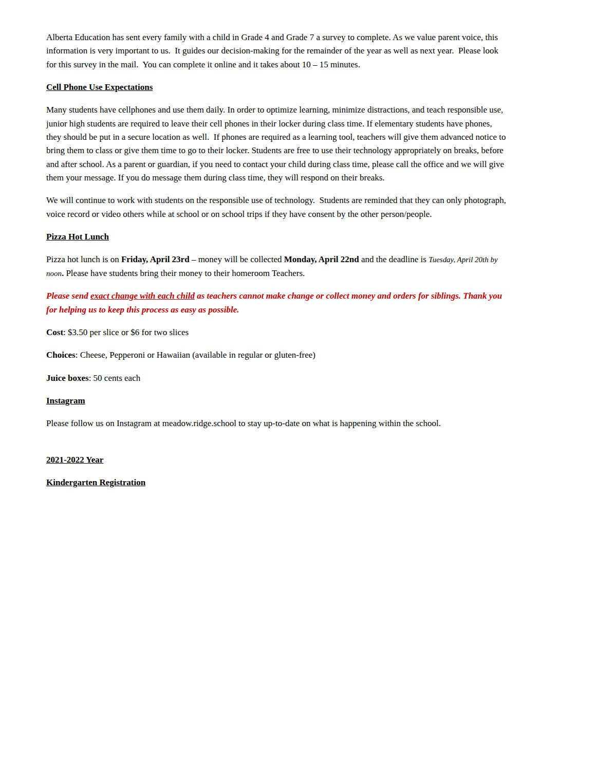Alberta Education has sent every family with a child in Grade 4 and Grade 7 a survey to complete. As we value parent voice, this information is very important to us. It guides our decision-making for the remainder of the year as well as next year. Please look for this survey in the mail. You can complete it online and it takes about 10 – 15 minutes.
Cell Phone Use Expectations
Many students have cellphones and use them daily. In order to optimize learning, minimize distractions, and teach responsible use, junior high students are required to leave their cell phones in their locker during class time. If elementary students have phones, they should be put in a secure location as well. If phones are required as a learning tool, teachers will give them advanced notice to bring them to class or give them time to go to their locker. Students are free to use their technology appropriately on breaks, before and after school. As a parent or guardian, if you need to contact your child during class time, please call the office and we will give them your message. If you do message them during class time, they will respond on their breaks.
We will continue to work with students on the responsible use of technology. Students are reminded that they can only photograph, voice record or video others while at school or on school trips if they have consent by the other person/people.
Pizza Hot Lunch
Pizza hot lunch is on Friday, April 23rd – money will be collected Monday, April 22nd and the deadline is Tuesday, April 20th by noon. Please have students bring their money to their homeroom Teachers.
Please send exact change with each child as teachers cannot make change or collect money and orders for siblings. Thank you for helping us to keep this process as easy as possible.
Cost: $3.50 per slice or $6 for two slices
Choices: Cheese, Pepperoni or Hawaiian (available in regular or gluten-free)
Juice boxes: 50 cents each
Instagram
Please follow us on Instagram at meadow.ridge.school to stay up-to-date on what is happening within the school.
2021-2022 Year
Kindergarten Registration